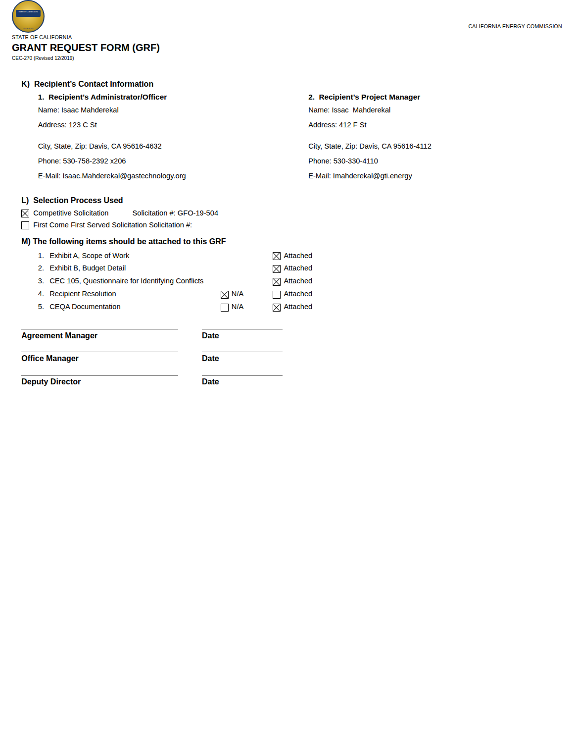CALIFORNIA
STATE OF CALIFORNIA
GRANT REQUEST FORM (GRF)
CEC-270 (Revised 12/2019)
CALIFORNIA ENERGY COMMISSION
K) Recipient’s Contact Information
1. Recipient’s Administrator/Officer
Name: Isaac Mahderekal
Address: 123 C St
City, State, Zip: Davis, CA 95616-4632
Phone: 530-758-2392 x206
E-Mail: Isaac.Mahderekal@gastechnology.org
2. Recipient’s Project Manager
Name: Issac Mahderekal
Address: 412 F St
City, State, Zip: Davis, CA 95616-4112
Phone: 530-330-4110
E-Mail: Imahderekal@gti.energy
L) Selection Process Used
Competitive Solicitation Solicitation #: GFO-19-504
First Come First Served Solicitation Solicitation #:
M) The following items should be attached to this GRF
Exhibit A, Scope of Work Attached
Exhibit B, Budget Detail Attached
CEC 105, Questionnaire for Identifying Conflicts Attached
Recipient Resolution N/A Attached
CEQA Documentation N/A Attached
Agreement Manager
Date
Office Manager
Date
Deputy Director
Date